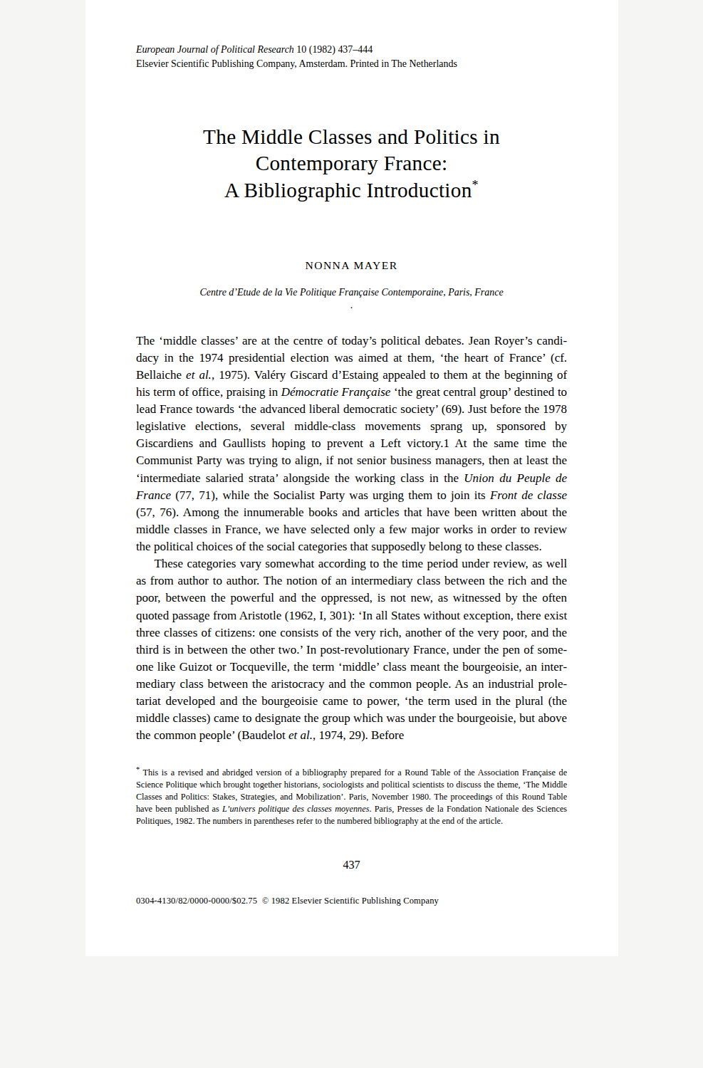European Journal of Political Research 10 (1982) 437–444
Elsevier Scientific Publishing Company, Amsterdam. Printed in The Netherlands
The Middle Classes and Politics in
Contemporary France:
A Bibliographic Introduction*
NONNA MAYER
Centre d’Etude de la Vie Politique Française Contemporaine, Paris, France
.
The ‘middle classes’ are at the centre of today’s political debates. Jean Royer’s candidacy in the 1974 presidential election was aimed at them, ‘the heart of France’ (cf. Bellaiche et al., 1975). Valéry Giscard d’Estaing appealed to them at the beginning of his term of office, praising in Démocratie Française ‘the great central group’ destined to lead France towards ‘the advanced liberal democratic society’ (69). Just before the 1978 legislative elections, several middle-class movements sprang up, sponsored by Giscardiens and Gaullists hoping to prevent a Left victory.1 At the same time the Communist Party was trying to align, if not senior business managers, then at least the ‘intermediate salaried strata’ alongside the working class in the Union du Peuple de France (77, 71), while the Socialist Party was urging them to join its Front de classe (57, 76). Among the innumerable books and articles that have been written about the middle classes in France, we have selected only a few major works in order to review the political choices of the social categories that supposedly belong to these classes.
These categories vary somewhat according to the time period under review, as well as from author to author. The notion of an intermediary class between the rich and the poor, between the powerful and the oppressed, is not new, as witnessed by the often quoted passage from Aristotle (1962, I, 301): ‘In all States without exception, there exist three classes of citizens: one consists of the very rich, another of the very poor, and the third is in between the other two.’ In post-revolutionary France, under the pen of someone like Guizot or Tocqueville, the term ‘middle’ class meant the bourgeoisie, an intermediary class between the aristocracy and the common people. As an industrial proletariat developed and the bourgeoisie came to power, ‘the term used in the plural (the middle classes) came to designate the group which was under the bourgeoisie, but above the common people’ (Baudelot et al., 1974, 29). Before
* This is a revised and abridged version of a bibliography prepared for a Round Table of the Association Française de Science Politique which brought together historians, sociologists and political scientists to discuss the theme, ‘The Middle Classes and Politics: Stakes, Strategies, and Mobilization’. Paris, November 1980. The proceedings of this Round Table have been published as L’univers politique des classes moyennes. Paris, Presses de la Fondation Nationale des Sciences Politiques, 1982. The numbers in parentheses refer to the numbered bibliography at the end of the article.
437
0304-4130/82/0000-0000/$02.75 © 1982 Elsevier Scientific Publishing Company